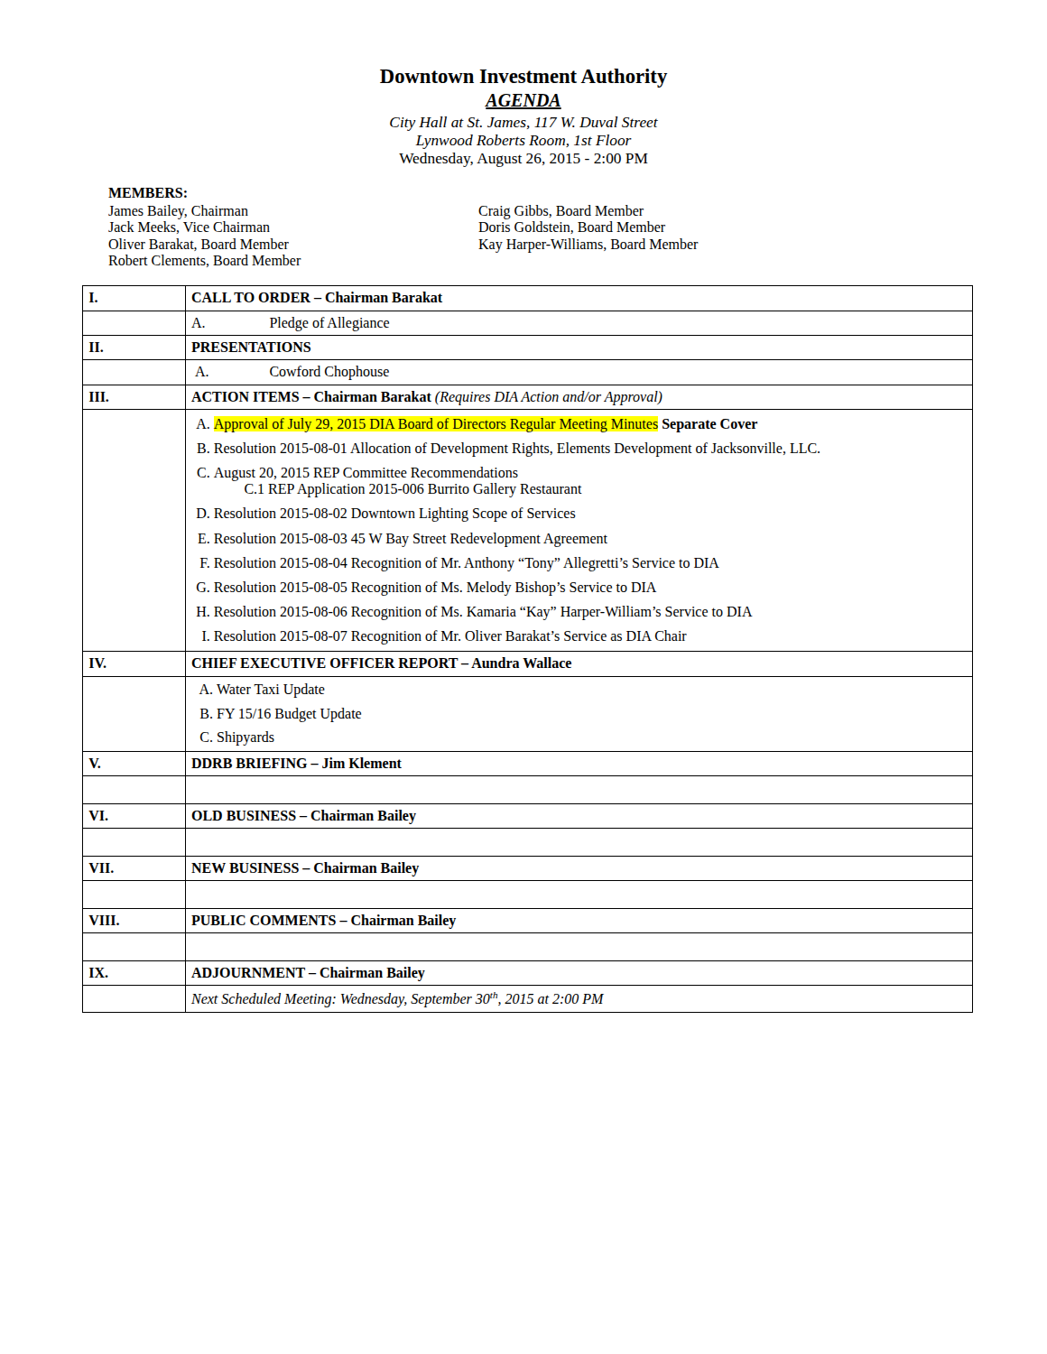Downtown Investment Authority
AGENDA
City Hall at St. James, 117 W. Duval Street
Lynwood Roberts Room, 1st Floor
Wednesday, August 26, 2015 - 2:00 PM
MEMBERS:
| James Bailey, Chairman | Craig Gibbs, Board Member |
| Jack Meeks, Vice Chairman | Doris Goldstein, Board Member |
| Oliver Barakat, Board Member | Kay Harper-Williams, Board Member |
| Robert Clements, Board Member | |
| I. | CALL TO ORDER – Chairman Barakat |
| | A. Pledge of Allegiance |
| II. | PRESENTATIONS |
| | A. Cowford Chophouse |
| III. | ACTION ITEMS – Chairman Barakat (Requires DIA Action and/or Approval) |
| | Approval of July 29, 2015 DIA Board of Directors Regular Meeting Minutes Separate Cover Resolution 2015-08-01 Allocation of Development Rights, Elements Development of Jacksonville, LLC. August 20, 2015 REP Committee Recommendations C.1 REP Application 2015-006 Burrito Gallery Restaurant Resolution 2015-08-02 Downtown Lighting Scope of Services Resolution 2015-08-03 45 W Bay Street Redevelopment Agreement Resolution 2015-08-04 Recognition of Mr. Anthony “Tony” Allegretti’s Service to DIA Resolution 2015-08-05 Recognition of Ms. Melody Bishop’s Service to DIA Resolution 2015-08-06 Recognition of Ms. Kamaria “Kay” Harper-William’s Service to DIA Resolution 2015-08-07 Recognition of Mr. Oliver Barakat’s Service as DIA Chair |
| IV. | CHIEF EXECUTIVE OFFICER REPORT – Aundra Wallace |
| | Water Taxi Update FY 15/16 Budget Update Shipyards |
| V. | DDRB BRIEFING – Jim Klement |
| VI. | OLD BUSINESS – Chairman Bailey |
| VII. | NEW BUSINESS – Chairman Bailey |
| VIII. | PUBLIC COMMENTS – Chairman Bailey |
| IX. | ADJOURNMENT – Chairman Bailey |
| | Next Scheduled Meeting: Wednesday, September 30 th , 2015 at 2:00 PM |